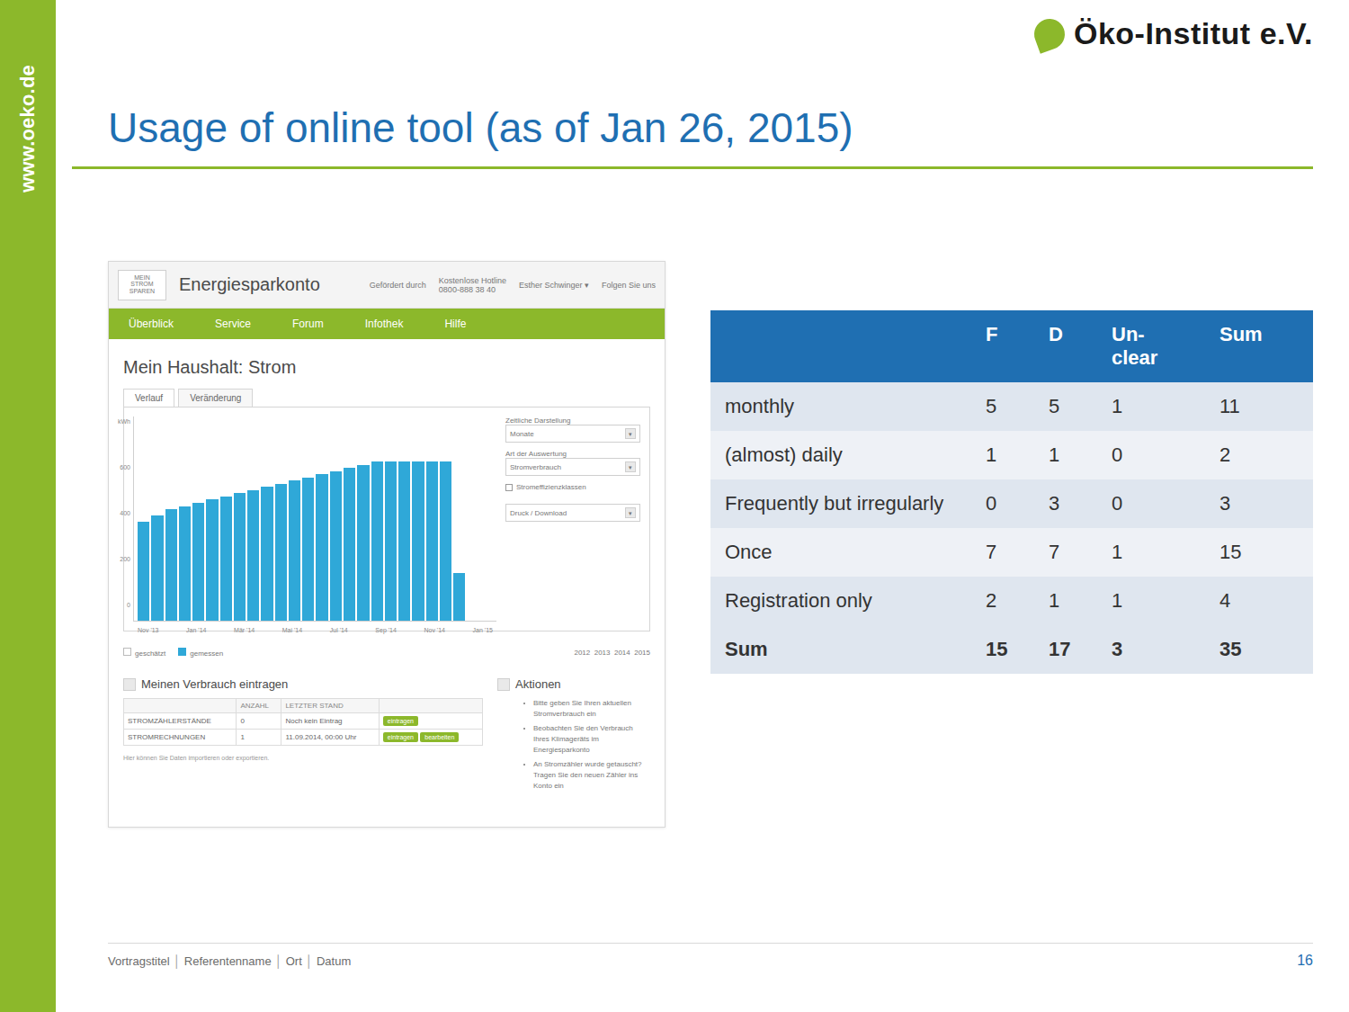www.oeko.de
Öko-Institut e.V.
Usage of online tool (as of Jan 26, 2015)
MEIN
STROM
SPAREN
Energiesparkonto
Gefördert durch
Kostenlose Hotline
0800-888 38 40
Esther Schwinger ▾
Folgen Sie uns
Überblick Service Forum Infothek Hilfe
Mein Haushalt: Strom
Verlauf
Veränderung
kWh 6004002000
Nov '13 Jan '14 Mär '14 Mai '14 Jul '14 Sep '14 Nov '14 Jan '15
Zeitliche Darstellung
Monate▾
Art der Auswertung
Stromverbrauch▾
Stromeffizienzklassen
Druck / Download▾
geschätzt gemessen 2012 2013 2014 2015
Meinen Verbrauch eintragen
| | ANZAHL | LETZTER STAND | |
| --- | --- | --- | --- |
| STROMZÄHLERSTÄNDE | 0 | Noch kein Eintrag | eintragen |
| STROMRECHNUNGEN | 1 | 11.09.2014, 00:00 Uhr | eintragen bearbeiten |
Hier können Sie Daten importieren oder exportieren.
Aktionen
Bitte geben Sie Ihren aktuellen Stromverbrauch ein
Beobachten Sie den Verbrauch Ihres Klimageräts im Energiesparkonto
An Stromzähler wurde getauscht? Tragen Sie den neuen Zähler ins Konto ein
| | F | D | Un- clear | Sum |
| --- | --- | --- | --- | --- |
| monthly | 5 | 5 | 1 | 11 |
| (almost) daily | 1 | 1 | 0 | 2 |
| Frequently but irregularly | 0 | 3 | 0 | 3 |
| Once | 7 | 7 | 1 | 15 |
| Registration only | 2 | 1 | 1 | 4 |
| Sum | 15 | 17 | 3 | 35 |
Vortragstitel Referentenname Ort Datum
16